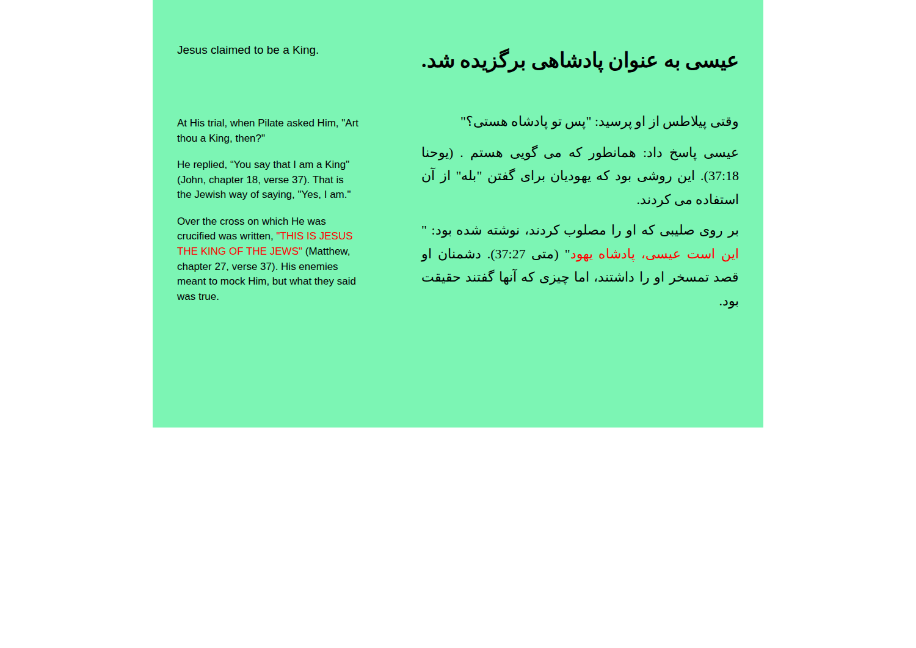Jesus claimed to be a King.
عیسی به عنوان پادشاهی برگزیده شد.
At His trial, when Pilate asked Him, "Art thou a King, then?"
He replied, “You say that I am a King" (John, chapter 18, verse 37). That is the Jewish way of saying, "Yes, I am."
Over the cross on which He was crucified was written, "THIS IS JESUS THE KING OF THE JEWS" (Matthew, chapter 27, verse 37). His enemies meant to mock Him, but what they said was true.
وقتی پیلاطس از او پرسید: "پس تو پادشاه هستی؟"
عیسی پاسخ داد: همانطور که می گویی هستم . (یوحنا 37:18). این روشی بود که یهودیان برای گفتن "بله" از آن استفاده می کردند.
بر روی صلیبی که او را مصلوب کردند، نوشته شده بود: " این است عیسی، پادشاه یهود" (متی 37:27). دشمنان او قصد تمسخر او را داشتند، اما چیزی که آنها گفتند حقیقت بود.